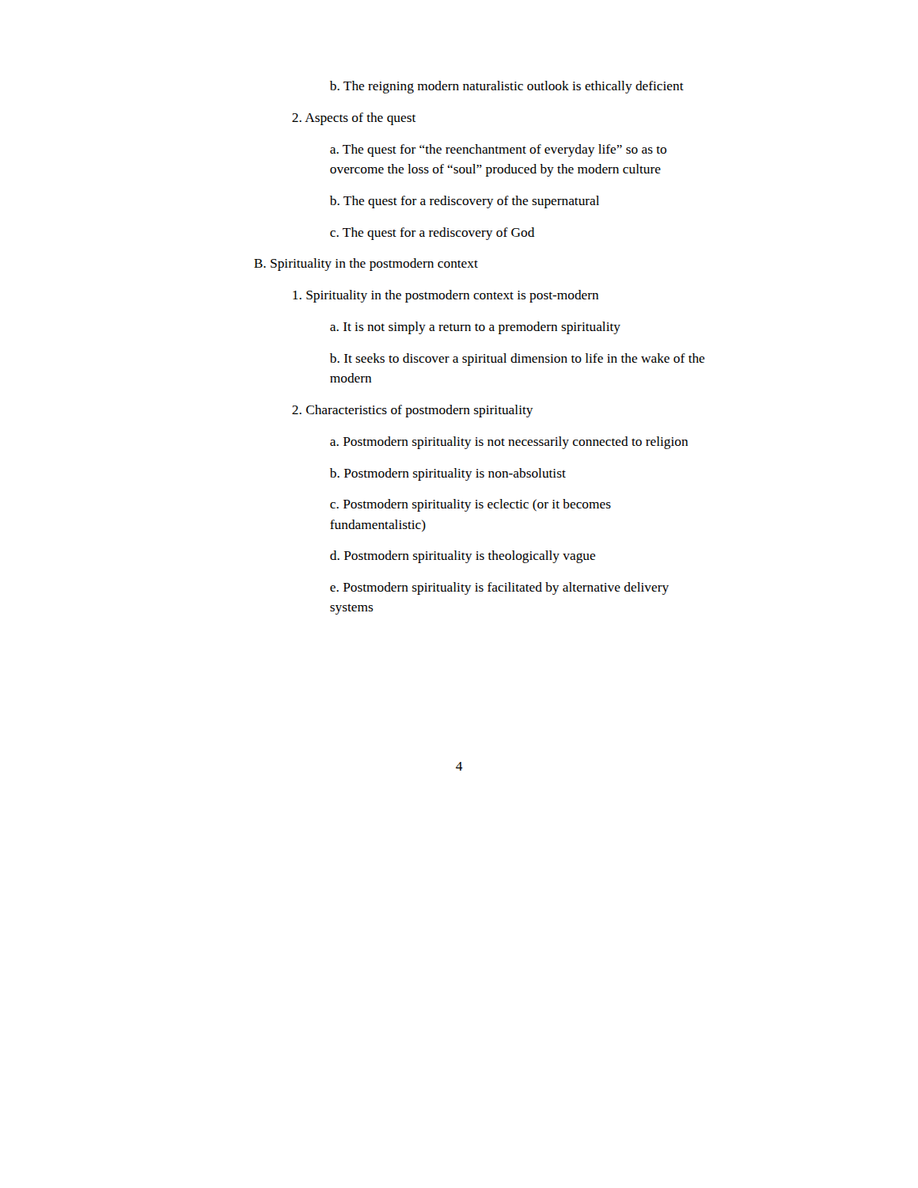b. The reigning modern naturalistic outlook is ethically deficient
2. Aspects of the quest
a. The quest for “the reenchantment of everyday life” so as to overcome the loss of “soul” produced by the modern culture
b. The quest for a rediscovery of the supernatural
c. The quest for a rediscovery of God
B. Spirituality in the postmodern context
1. Spirituality in the postmodern context is post-modern
a. It is not simply a return to a premodern spirituality
b. It seeks to discover a spiritual dimension to life in the wake of the modern
2. Characteristics of postmodern spirituality
a. Postmodern spirituality is not necessarily connected to religion
b. Postmodern spirituality is non-absolutist
c. Postmodern spirituality is eclectic (or it becomes fundamentalistic)
d. Postmodern spirituality is theologically vague
e. Postmodern spirituality is facilitated by alternative delivery systems
4